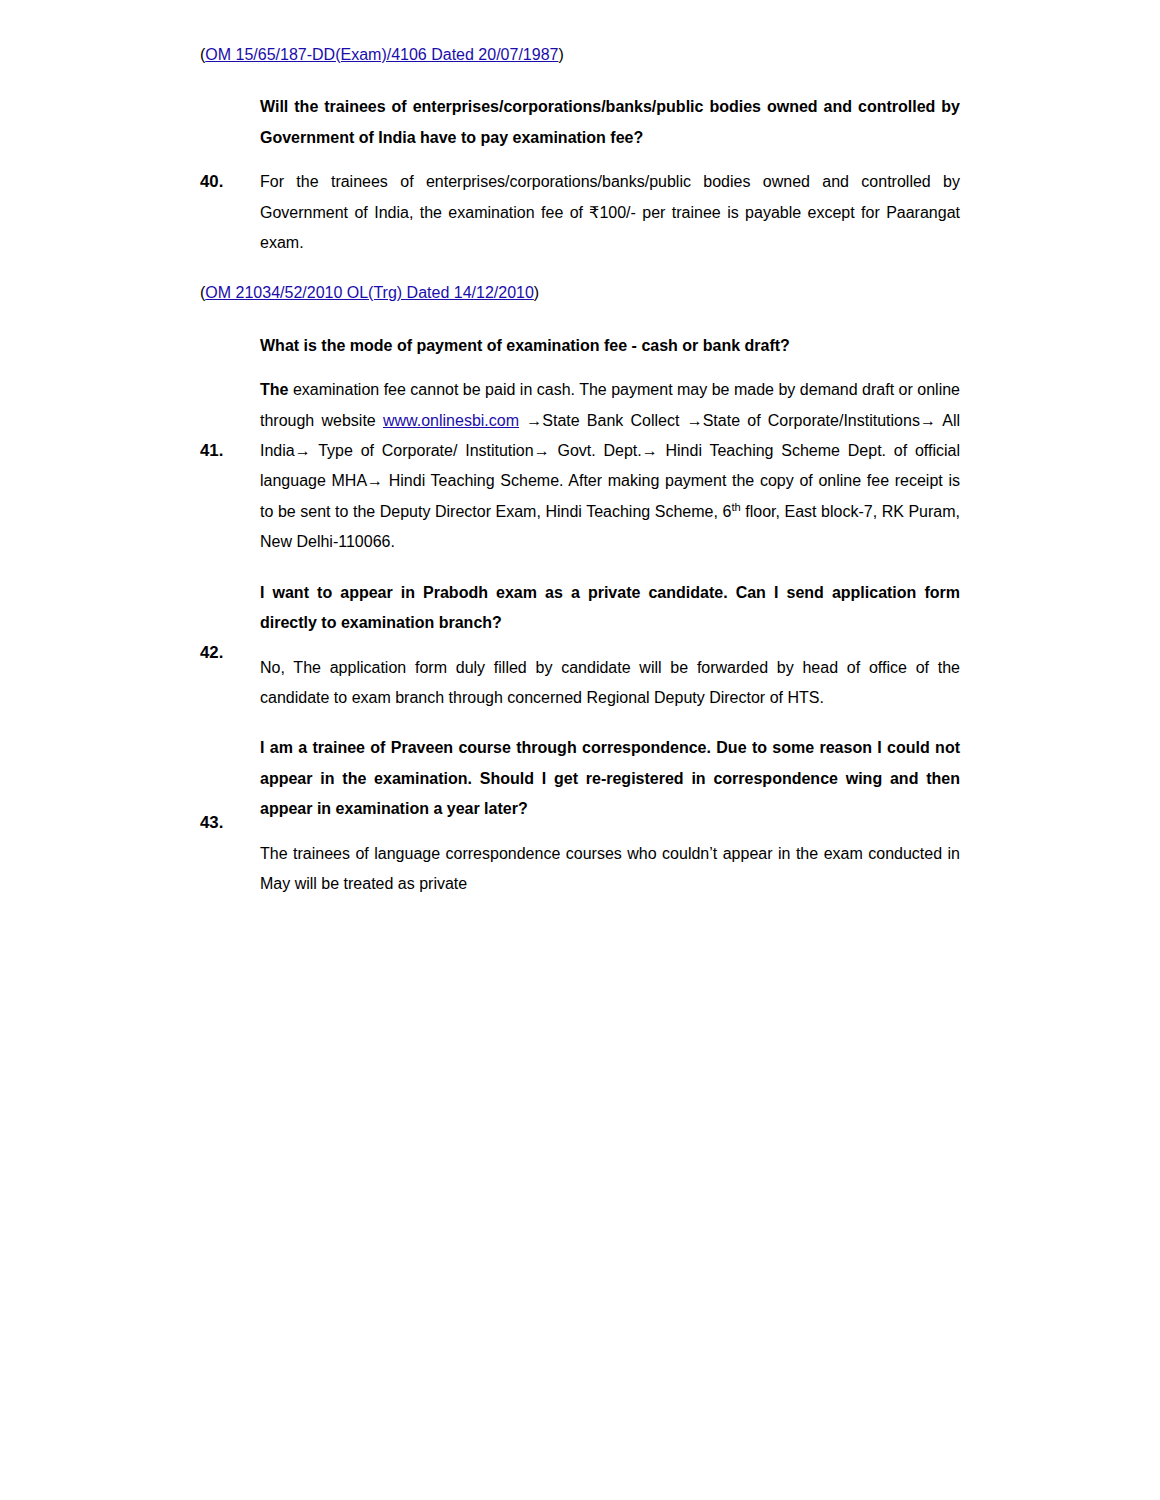(OM 15/65/187-DD(Exam)/4106 Dated 20/07/1987)
40.
Will the trainees of enterprises/corporations/banks/public bodies owned and controlled by Government of India have to pay examination fee?
For the trainees of enterprises/corporations/banks/public bodies owned and controlled by Government of India, the examination fee of ₹100/- per trainee is payable except for Paarangat exam.
(OM 21034/52/2010 OL(Trg) Dated 14/12/2010)
41.
What is the mode of payment of examination fee - cash or bank draft?
The examination fee cannot be paid in cash. The payment may be made by demand draft or online through website www.onlinesbi.com →State Bank Collect →State of Corporate/Institutions→ All India→ Type of Corporate/ Institution→ Govt. Dept.→ Hindi Teaching Scheme Dept. of official language MHA→ Hindi Teaching Scheme. After making payment the copy of online fee receipt is to be sent to the Deputy Director Exam, Hindi Teaching Scheme, 6th floor, East block-7, RK Puram, New Delhi-110066.
42.
I want to appear in Prabodh exam as a private candidate. Can I send application form directly to examination branch?
No, The application form duly filled by candidate will be forwarded by head of office of the candidate to exam branch through concerned Regional Deputy Director of HTS.
43.
I am a trainee of Praveen course through correspondence. Due to some reason I could not appear in the examination. Should I get re-registered in correspondence wing and then appear in examination a year later?
The trainees of language correspondence courses who couldn’t appear in the exam conducted in May will be treated as private